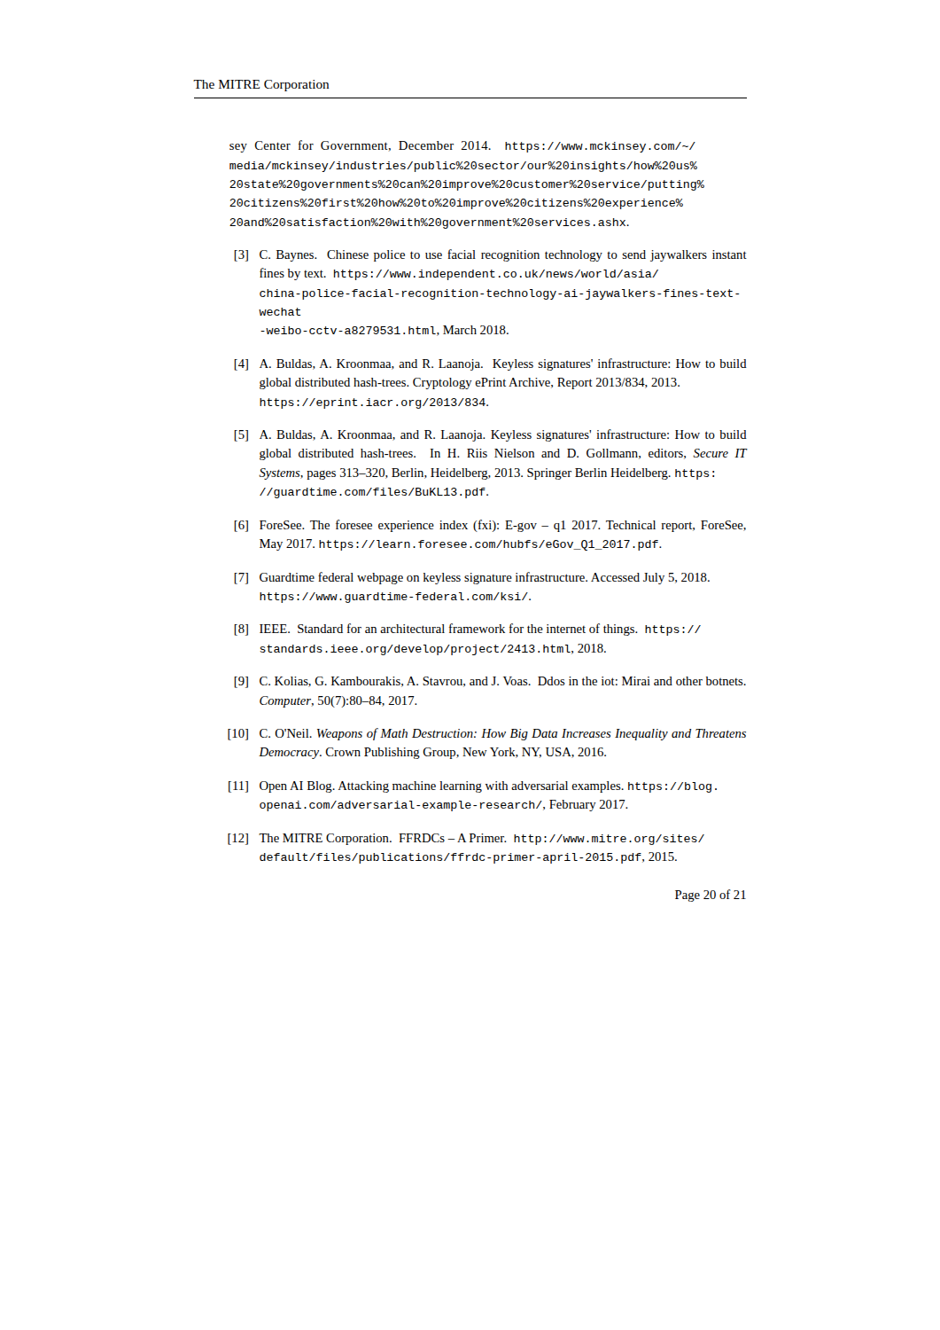The MITRE Corporation
sey Center for Government, December 2014. https://www.mckinsey.com/~/
media/mckinsey/industries/public%20sector/our%20insights/how%20us%
20state%20governments%20can%20improve%20customer%20service/putting%
20citizens%20first%20how%20to%20improve%20citizens%20experience%
20and%20satisfaction%20with%20government%20services.ashx.
[3]
C. Baynes. Chinese police to use facial recognition technology to send jaywalkers instant fines by text. https://www.independent.co.uk/news/world/asia/
china-police-facial-recognition-technology-ai-jaywalkers-fines-text-wechat
-weibo-cctv-a8279531.html, March 2018.
[4]
A. Buldas, A. Kroonmaa, and R. Laanoja. Keyless signatures' infrastructure: How to build global distributed hash-trees. Cryptology ePrint Archive, Report 2013/834, 2013.
https://eprint.iacr.org/2013/834.
[5]
A. Buldas, A. Kroonmaa, and R. Laanoja. Keyless signatures' infrastructure: How to build global distributed hash-trees. In H. Riis Nielson and D. Gollmann, editors, Secure IT Systems, pages 313–320, Berlin, Heidelberg, 2013. Springer Berlin Heidelberg. https:
//guardtime.com/files/BuKL13.pdf.
[6]
ForeSee. The foresee experience index (fxi): E-gov – q1 2017. Technical report, ForeSee, May 2017. https://learn.foresee.com/hubfs/eGov_Q1_2017.pdf.
[7]
Guardtime federal webpage on keyless signature infrastructure. Accessed July 5, 2018.
https://www.guardtime-federal.com/ksi/.
[8]
IEEE. Standard for an architectural framework for the internet of things. https://
standards.ieee.org/develop/project/2413.html, 2018.
[9]
C. Kolias, G. Kambourakis, A. Stavrou, and J. Voas. Ddos in the iot: Mirai and other botnets. Computer, 50(7):80–84, 2017.
[10]
C. O'Neil. Weapons of Math Destruction: How Big Data Increases Inequality and Threatens Democracy. Crown Publishing Group, New York, NY, USA, 2016.
[11]
Open AI Blog. Attacking machine learning with adversarial examples. https://blog.
openai.com/adversarial-example-research/, February 2017.
[12]
The MITRE Corporation. FFRDCs – A Primer. http://www.mitre.org/sites/
default/files/publications/ffrdc-primer-april-2015.pdf, 2015.
Page 20 of 21